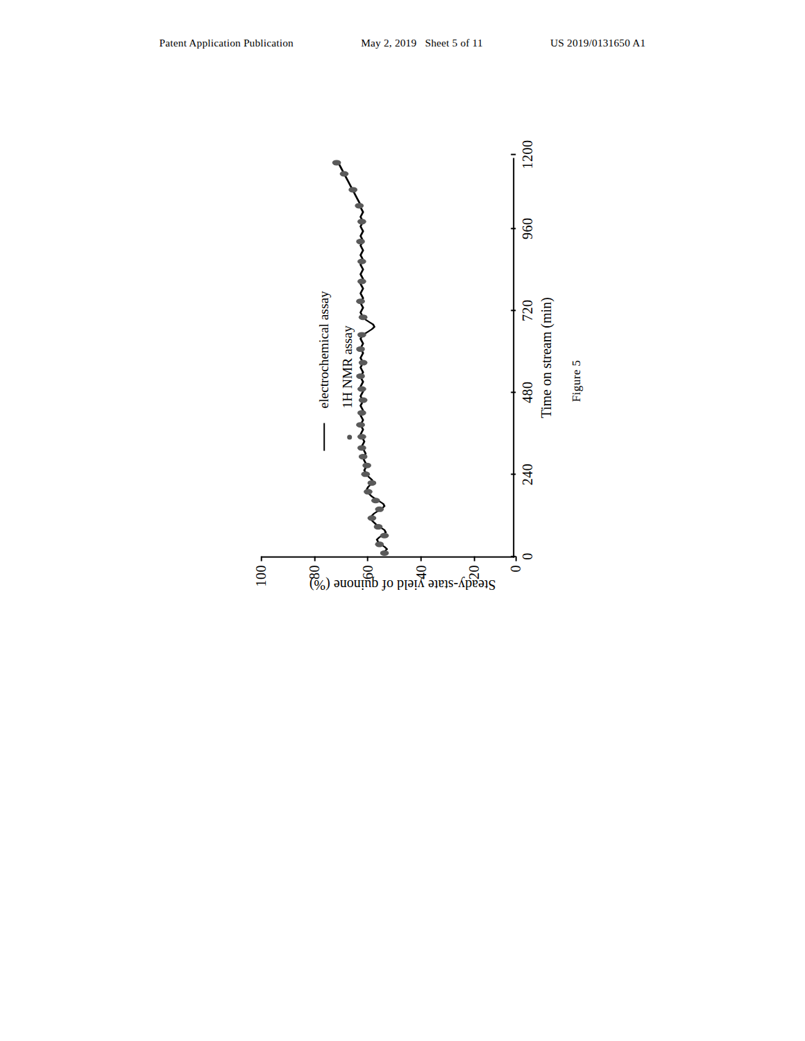Patent Application Publication
May 2, 2019 Sheet 5 of 11
US 2019/0131650 A1
100
80
60
40
20
0
0
240
480
720
960
1200
Steady-state yield of quinone (%)
Time on stream (min)
electrochemical assay
1H NMR assay
Figure 5